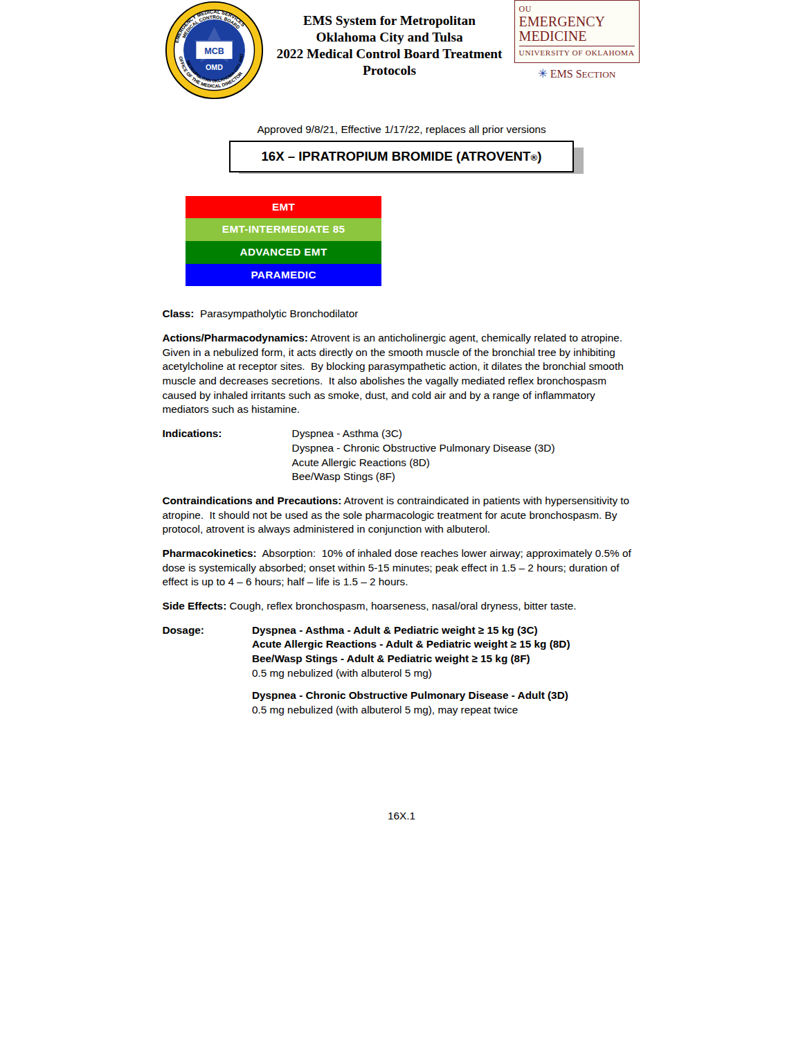MCB OMD EMERGENCY MEDICAL SERVICES MEDICAL CONTROL BOARD OFFICE OF THE MEDICAL DIRECTOR METROPOLITAN OKLAHOMA CITY AND TULSA
EMS System for Metropolitan Oklahoma City and Tulsa
2022 Medical Control Board Treatment Protocols
OU
EMERGENCY
MEDICINE
UNIVERSITY OF OKLAHOMA
✳ EMS SECTION
Approved 9/8/21, Effective 1/17/22, replaces all prior versions
16X – IPRATROPIUM BROMIDE (ATROVENT®)
EMT
EMT-INTERMEDIATE 85
ADVANCED EMT
PARAMEDIC
Class: Parasympatholytic Bronchodilator
Actions/Pharmacodynamics: Atrovent is an anticholinergic agent, chemically related to atropine. Given in a nebulized form, it acts directly on the smooth muscle of the bronchial tree by inhibiting acetylcholine at receptor sites. By blocking parasympathetic action, it dilates the bronchial smooth muscle and decreases secretions. It also abolishes the vagally mediated reflex bronchospasm caused by inhaled irritants such as smoke, dust, and cold air and by a range of inflammatory mediators such as histamine.
Indications:
Dyspnea - Asthma (3C)
Dyspnea - Chronic Obstructive Pulmonary Disease (3D)
Acute Allergic Reactions (8D)
Bee/Wasp Stings (8F)
Contraindications and Precautions: Atrovent is contraindicated in patients with hypersensitivity to atropine. It should not be used as the sole pharmacologic treatment for acute bronchospasm. By protocol, atrovent is always administered in conjunction with albuterol.
Pharmacokinetics: Absorption: 10% of inhaled dose reaches lower airway; approximately 0.5% of dose is systemically absorbed; onset within 5-15 minutes; peak effect in 1.5 – 2 hours; duration of effect is up to 4 – 6 hours; half – life is 1.5 – 2 hours.
Side Effects: Cough, reflex bronchospasm, hoarseness, nasal/oral dryness, bitter taste.
Dosage:
Dyspnea - Asthma - Adult & Pediatric weight ≥ 15 kg (3C)
Acute Allergic Reactions - Adult & Pediatric weight ≥ 15 kg (8D)
Bee/Wasp Stings - Adult & Pediatric weight ≥ 15 kg (8F)
0.5 mg nebulized (with albuterol 5 mg)
Dyspnea - Chronic Obstructive Pulmonary Disease - Adult (3D)
0.5 mg nebulized (with albuterol 5 mg), may repeat twice
16X.1